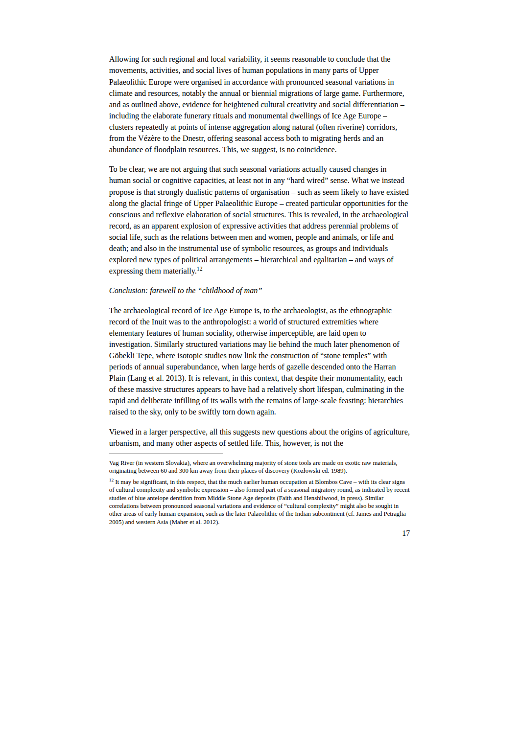Allowing for such regional and local variability, it seems reasonable to conclude that the movements, activities, and social lives of human populations in many parts of Upper Palaeolithic Europe were organised in accordance with pronounced seasonal variations in climate and resources, notably the annual or biennial migrations of large game. Furthermore, and as outlined above, evidence for heightened cultural creativity and social differentiation – including the elaborate funerary rituals and monumental dwellings of Ice Age Europe – clusters repeatedly at points of intense aggregation along natural (often riverine) corridors, from the Vézère to the Dnestr, offering seasonal access both to migrating herds and an abundance of floodplain resources. This, we suggest, is no coincidence.
To be clear, we are not arguing that such seasonal variations actually caused changes in human social or cognitive capacities, at least not in any “hard wired” sense. What we instead propose is that strongly dualistic patterns of organisation – such as seem likely to have existed along the glacial fringe of Upper Palaeolithic Europe – created particular opportunities for the conscious and reflexive elaboration of social structures. This is revealed, in the archaeological record, as an apparent explosion of expressive activities that address perennial problems of social life, such as the relations between men and women, people and animals, or life and death; and also in the instrumental use of symbolic resources, as groups and individuals explored new types of political arrangements – hierarchical and egalitarian – and ways of expressing them materially.12
Conclusion: farewell to the “childhood of man”
The archaeological record of Ice Age Europe is, to the archaeologist, as the ethnographic record of the Inuit was to the anthropologist: a world of structured extremities where elementary features of human sociality, otherwise imperceptible, are laid open to investigation. Similarly structured variations may lie behind the much later phenomenon of Göbekli Tepe, where isotopic studies now link the construction of “stone temples” with periods of annual superabundance, when large herds of gazelle descended onto the Harran Plain (Lang et al. 2013). It is relevant, in this context, that despite their monumentality, each of these massive structures appears to have had a relatively short lifespan, culminating in the rapid and deliberate infilling of its walls with the remains of large-scale feasting: hierarchies raised to the sky, only to be swiftly torn down again.
Viewed in a larger perspective, all this suggests new questions about the origins of agriculture, urbanism, and many other aspects of settled life. This, however, is not the
Vag River (in western Slovakia), where an overwhelming majority of stone tools are made on exotic raw materials, originating between 60 and 300 km away from their places of discovery (Kozłowski ed. 1989).
12 It may be significant, in this respect, that the much earlier human occupation at Blombos Cave – with its clear signs of cultural complexity and symbolic expression – also formed part of a seasonal migratory round, as indicated by recent studies of blue antelope dentition from Middle Stone Age deposits (Faith and Henshilwood, in press). Similar correlations between pronounced seasonal variations and evidence of “cultural complexity” might also be sought in other areas of early human expansion, such as the later Palaeolithic of the Indian subcontinent (cf. James and Petraglia 2005) and western Asia (Maher et al. 2012).
17